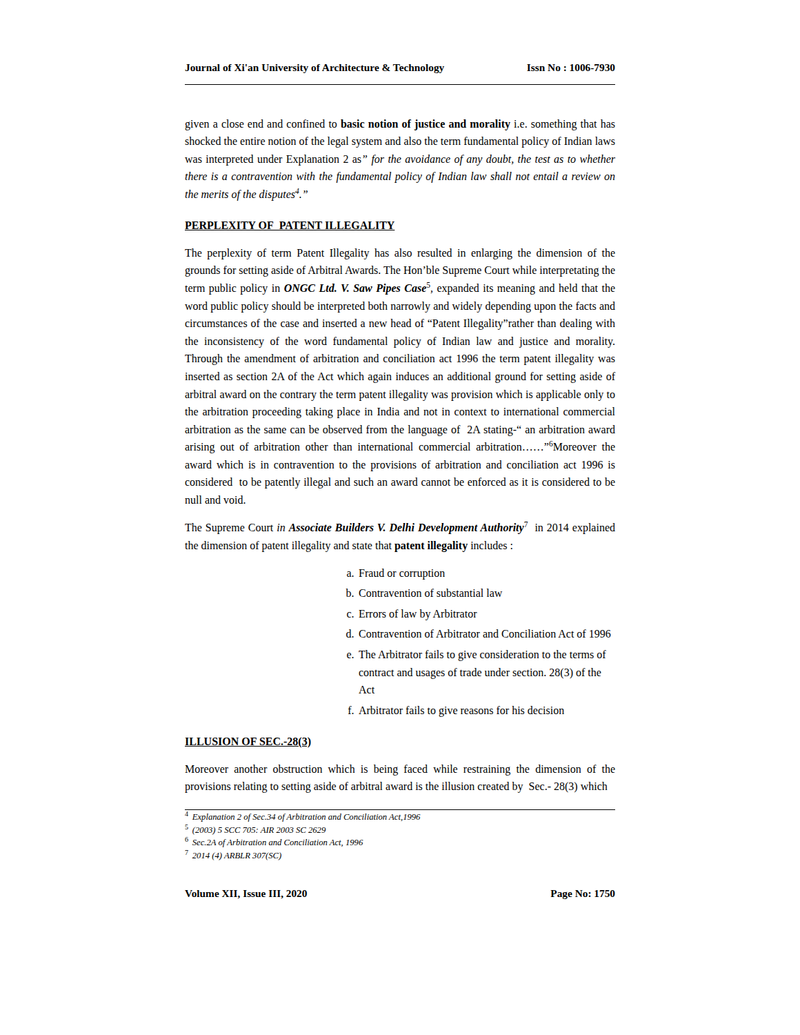Journal of Xi'an University of Architecture & Technology
Issn No : 1006-7930
given a close end and confined to basic notion of justice and morality i.e. something that has shocked the entire notion of the legal system and also the term fundamental policy of Indian laws was interpreted under Explanation 2 as” for the avoidance of any doubt, the test as to whether there is a contravention with the fundamental policy of Indian law shall not entail a review on the merits of the disputes4.”
Perplexity of Patent Illegality
The perplexity of term Patent Illegality has also resulted in enlarging the dimension of the grounds for setting aside of Arbitral Awards. The Hon’ble Supreme Court while interpretating the term public policy in ONGC Ltd. V. Saw Pipes Case5, expanded its meaning and held that the word public policy should be interpreted both narrowly and widely depending upon the facts and circumstances of the case and inserted a new head of “Patent Illegality”rather than dealing with the inconsistency of the word fundamental policy of Indian law and justice and morality. Through the amendment of arbitration and conciliation act 1996 the term patent illegality was inserted as section 2A of the Act which again induces an additional ground for setting aside of arbitral award on the contrary the term patent illegality was provision which is applicable only to the arbitration proceeding taking place in India and not in context to international commercial arbitration as the same can be observed from the language of 2A stating-“ an arbitration award arising out of arbitration other than international commercial arbitration……”6Moreover the award which is in contravention to the provisions of arbitration and conciliation act 1996 is considered to be patently illegal and such an award cannot be enforced as it is considered to be null and void.
The Supreme Court in Associate Builders V. Delhi Development Authority7 in 2014 explained the dimension of patent illegality and state that patent illegality includes :
Fraud or corruption
Contravention of substantial law
Errors of law by Arbitrator
Contravention of Arbitrator and Conciliation Act of 1996
The Arbitrator fails to give consideration to the terms of contract and usages of trade under section. 28(3) of the Act
Arbitrator fails to give reasons for his decision
Illusion of Sec.-28(3)
Moreover another obstruction which is being faced while restraining the dimension of the provisions relating to setting aside of arbitral award is the illusion created by Sec.- 28(3) which
4 Explanation 2 of Sec.34 of Arbitration and Conciliation Act,1996
5 (2003) 5 SCC 705: AIR 2003 SC 2629
6 Sec.2A of Arbitration and Conciliation Act, 1996
7 2014 (4) ARBLR 307(SC)
Volume XII, Issue III, 2020
Page No: 1750